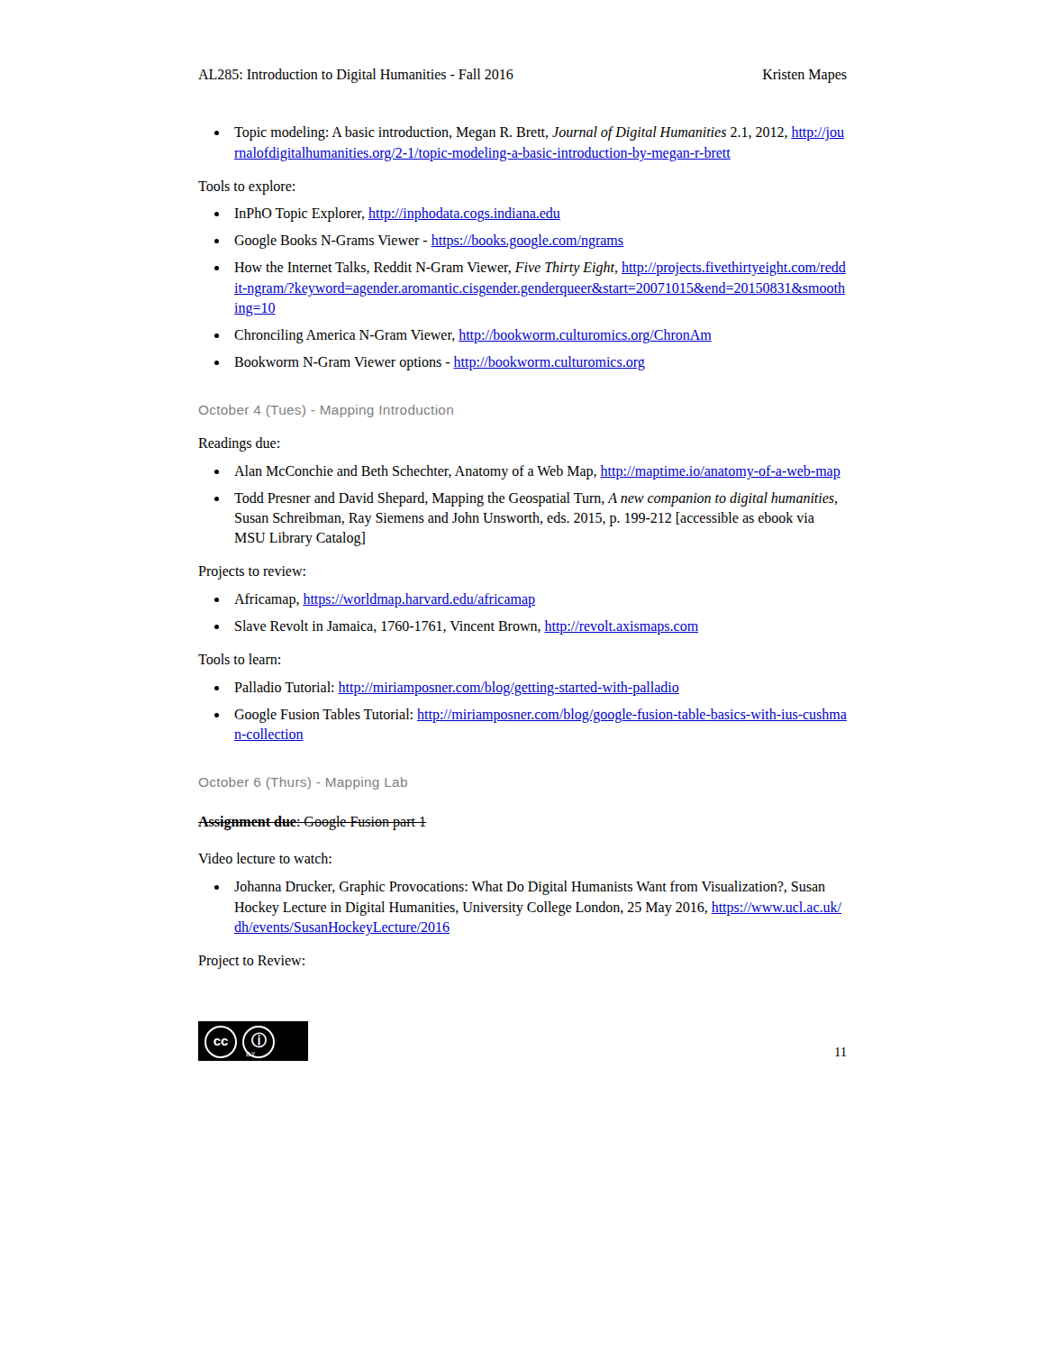AL285: Introduction to Digital Humanities - Fall 2016
Kristen Mapes
Topic modeling: A basic introduction, Megan R. Brett, Journal of Digital Humanities 2.1, 2012, http://journalofdigitalhumanities.org/2-1/topic-modeling-a-basic-introduction-by-megan-r-brett
Tools to explore:
InPhO Topic Explorer, http://inphodata.cogs.indiana.edu
Google Books N-Grams Viewer - https://books.google.com/ngrams
How the Internet Talks, Reddit N-Gram Viewer, Five Thirty Eight, http://projects.fivethirtyeight.com/reddit-ngram/?keyword=agender.aromantic.cisgender.genderqueer&start=20071015&end=20150831&smoothing=10
Chronciling America N-Gram Viewer, http://bookworm.culturomics.org/ChronAm
Bookworm N-Gram Viewer options - http://bookworm.culturomics.org
October 4 (Tues) - Mapping Introduction
Readings due:
Alan McConchie and Beth Schechter, Anatomy of a Web Map, http://maptime.io/anatomy-of-a-web-map
Todd Presner and David Shepard, Mapping the Geospatial Turn, A new companion to digital humanities, Susan Schreibman, Ray Siemens and John Unsworth, eds. 2015, p. 199-212 [accessible as ebook via MSU Library Catalog]
Projects to review:
Africamap, https://worldmap.harvard.edu/africamap
Slave Revolt in Jamaica, 1760-1761, Vincent Brown, http://revolt.axismaps.com
Tools to learn:
Palladio Tutorial: http://miriamposner.com/blog/getting-started-with-palladio
Google Fusion Tables Tutorial: http://miriamposner.com/blog/google-fusion-table-basics-with-ius-cushman-collection
October 6 (Thurs) - Mapping Lab
Assignment due: Google Fusion part 1
Video lecture to watch:
Johanna Drucker, Graphic Provocations: What Do Digital Humanists Want from Visualization?, Susan Hockey Lecture in Digital Humanities, University College London, 25 May 2016, https://www.ucl.ac.uk/dh/events/SusanHockeyLecture/2016
Project to Review:
cc ⓘ BY
11